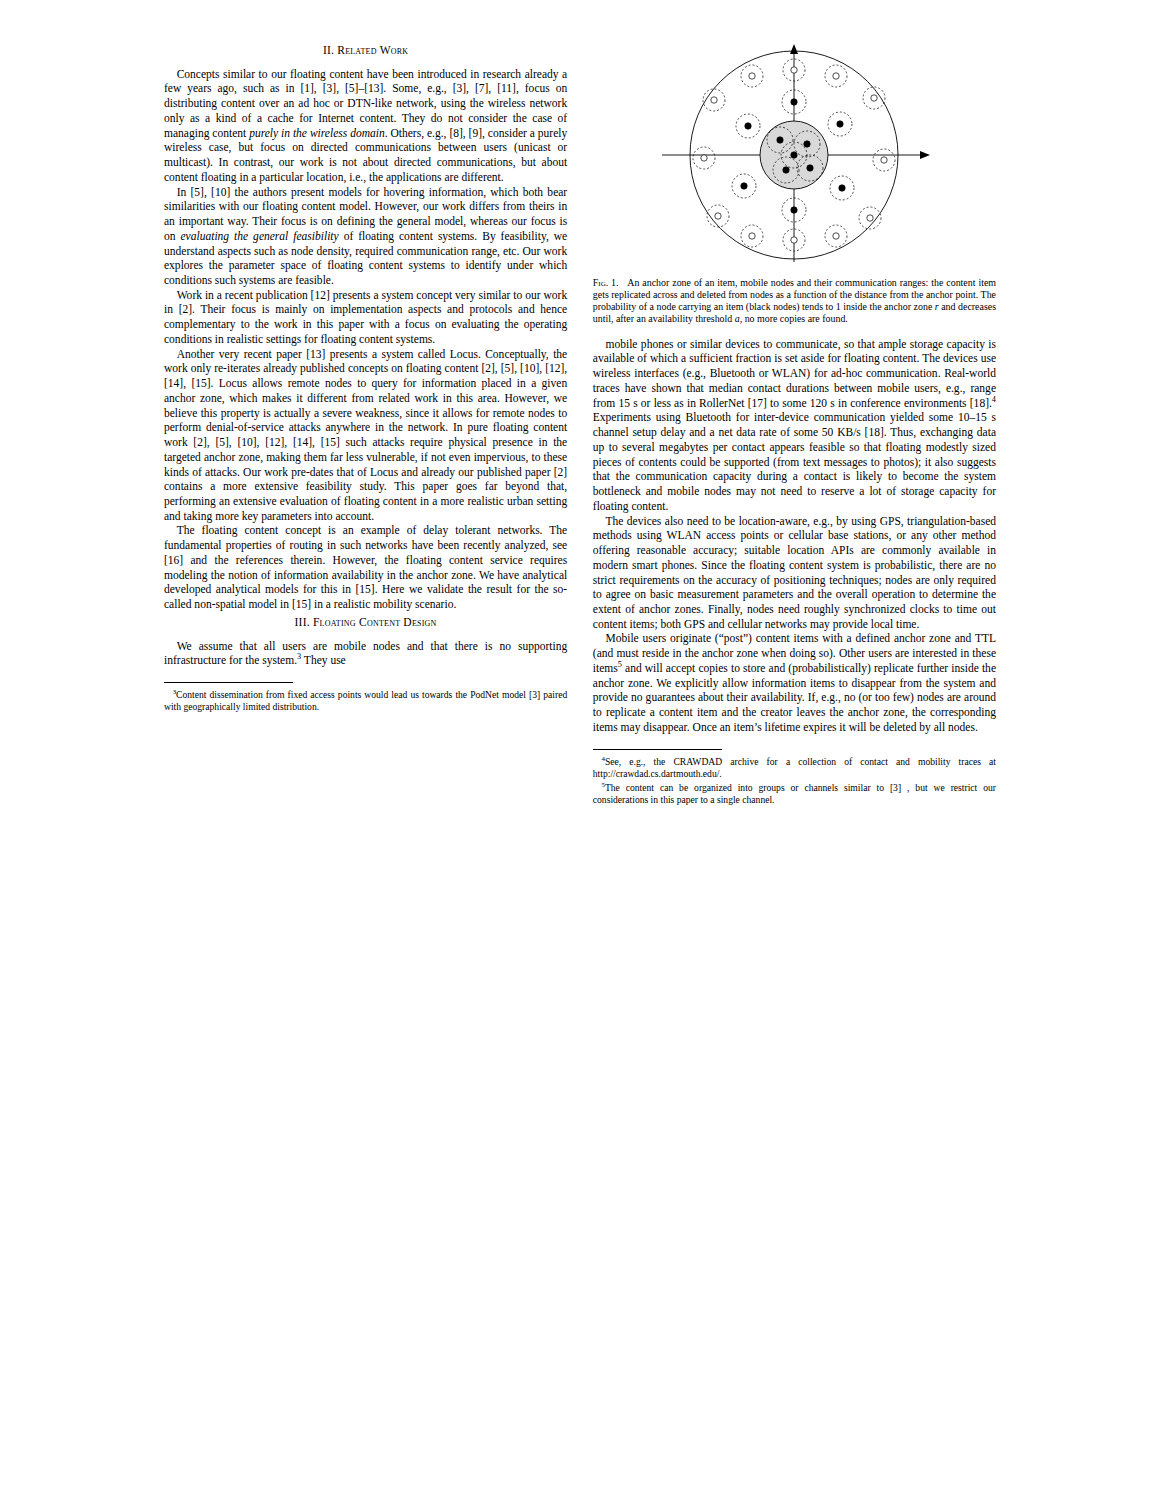II. Related Work
Concepts similar to our floating content have been introduced in research already a few years ago, such as in [1], [3], [5]–[13]. Some, e.g., [3], [7], [11], focus on distributing content over an ad hoc or DTN-like network, using the wireless network only as a kind of a cache for Internet content. They do not consider the case of managing content purely in the wireless domain. Others, e.g., [8], [9], consider a purely wireless case, but focus on directed communications between users (unicast or multicast). In contrast, our work is not about directed communications, but about content floating in a particular location, i.e., the applications are different.
In [5], [10] the authors present models for hovering information, which both bear similarities with our floating content model. However, our work differs from theirs in an important way. Their focus is on defining the general model, whereas our focus is on evaluating the general feasibility of floating content systems. By feasibility, we understand aspects such as node density, required communication range, etc. Our work explores the parameter space of floating content systems to identify under which conditions such systems are feasible.
Work in a recent publication [12] presents a system concept very similar to our work in [2]. Their focus is mainly on implementation aspects and protocols and hence complementary to the work in this paper with a focus on evaluating the operating conditions in realistic settings for floating content systems.
Another very recent paper [13] presents a system called Locus. Conceptually, the work only re-iterates already published concepts on floating content [2], [5], [10], [12], [14], [15]. Locus allows remote nodes to query for information placed in a given anchor zone, which makes it different from related work in this area. However, we believe this property is actually a severe weakness, since it allows for remote nodes to perform denial-of-service attacks anywhere in the network. In pure floating content work [2], [5], [10], [12], [14], [15] such attacks require physical presence in the targeted anchor zone, making them far less vulnerable, if not even impervious, to these kinds of attacks. Our work pre-dates that of Locus and already our published paper [2] contains a more extensive feasibility study. This paper goes far beyond that, performing an extensive evaluation of floating content in a more realistic urban setting and taking more key parameters into account.
The floating content concept is an example of delay tolerant networks. The fundamental properties of routing in such networks have been recently analyzed, see [16] and the references therein. However, the floating content service requires modeling the notion of information availability in the anchor zone. We have analytical developed analytical models for this in [15]. Here we validate the result for the so-called non-spatial model in [15] in a realistic mobility scenario.
III. Floating Content Design
We assume that all users are mobile nodes and that there is no supporting infrastructure for the system.3 They use
3Content dissemination from fixed access points would lead us towards the PodNet model [3] paired with geographically limited distribution.
Fig. 1. An anchor zone of an item, mobile nodes and their communication ranges: the content item gets replicated across and deleted from nodes as a function of the distance from the anchor point. The probability of a node carrying an item (black nodes) tends to 1 inside the anchor zone r and decreases until, after an availability threshold a, no more copies are found.
mobile phones or similar devices to communicate, so that ample storage capacity is available of which a sufficient fraction is set aside for floating content. The devices use wireless interfaces (e.g., Bluetooth or WLAN) for ad-hoc communication. Real-world traces have shown that median contact durations between mobile users, e.g., range from 15 s or less as in RollerNet [17] to some 120 s in conference environments [18].4 Experiments using Bluetooth for inter-device communication yielded some 10–15 s channel setup delay and a net data rate of some 50 KB/s [18]. Thus, exchanging data up to several megabytes per contact appears feasible so that floating modestly sized pieces of contents could be supported (from text messages to photos); it also suggests that the communication capacity during a contact is likely to become the system bottleneck and mobile nodes may not need to reserve a lot of storage capacity for floating content.
The devices also need to be location-aware, e.g., by using GPS, triangulation-based methods using WLAN access points or cellular base stations, or any other method offering reasonable accuracy; suitable location APIs are commonly available in modern smart phones. Since the floating content system is probabilistic, there are no strict requirements on the accuracy of positioning techniques; nodes are only required to agree on basic measurement parameters and the overall operation to determine the extent of anchor zones. Finally, nodes need roughly synchronized clocks to time out content items; both GPS and cellular networks may provide local time.
Mobile users originate (“post”) content items with a defined anchor zone and TTL (and must reside in the anchor zone when doing so). Other users are interested in these items5 and will accept copies to store and (probabilistically) replicate further inside the anchor zone. We explicitly allow information items to disappear from the system and provide no guarantees about their availability. If, e.g., no (or too few) nodes are around to replicate a content item and the creator leaves the anchor zone, the corresponding items may disappear. Once an item’s lifetime expires it will be deleted by all nodes.
4See, e.g., the CRAWDAD archive for a collection of contact and mobility traces at http://crawdad.cs.dartmouth.edu/.
5The content can be organized into groups or channels similar to [3] , but we restrict our considerations in this paper to a single channel.